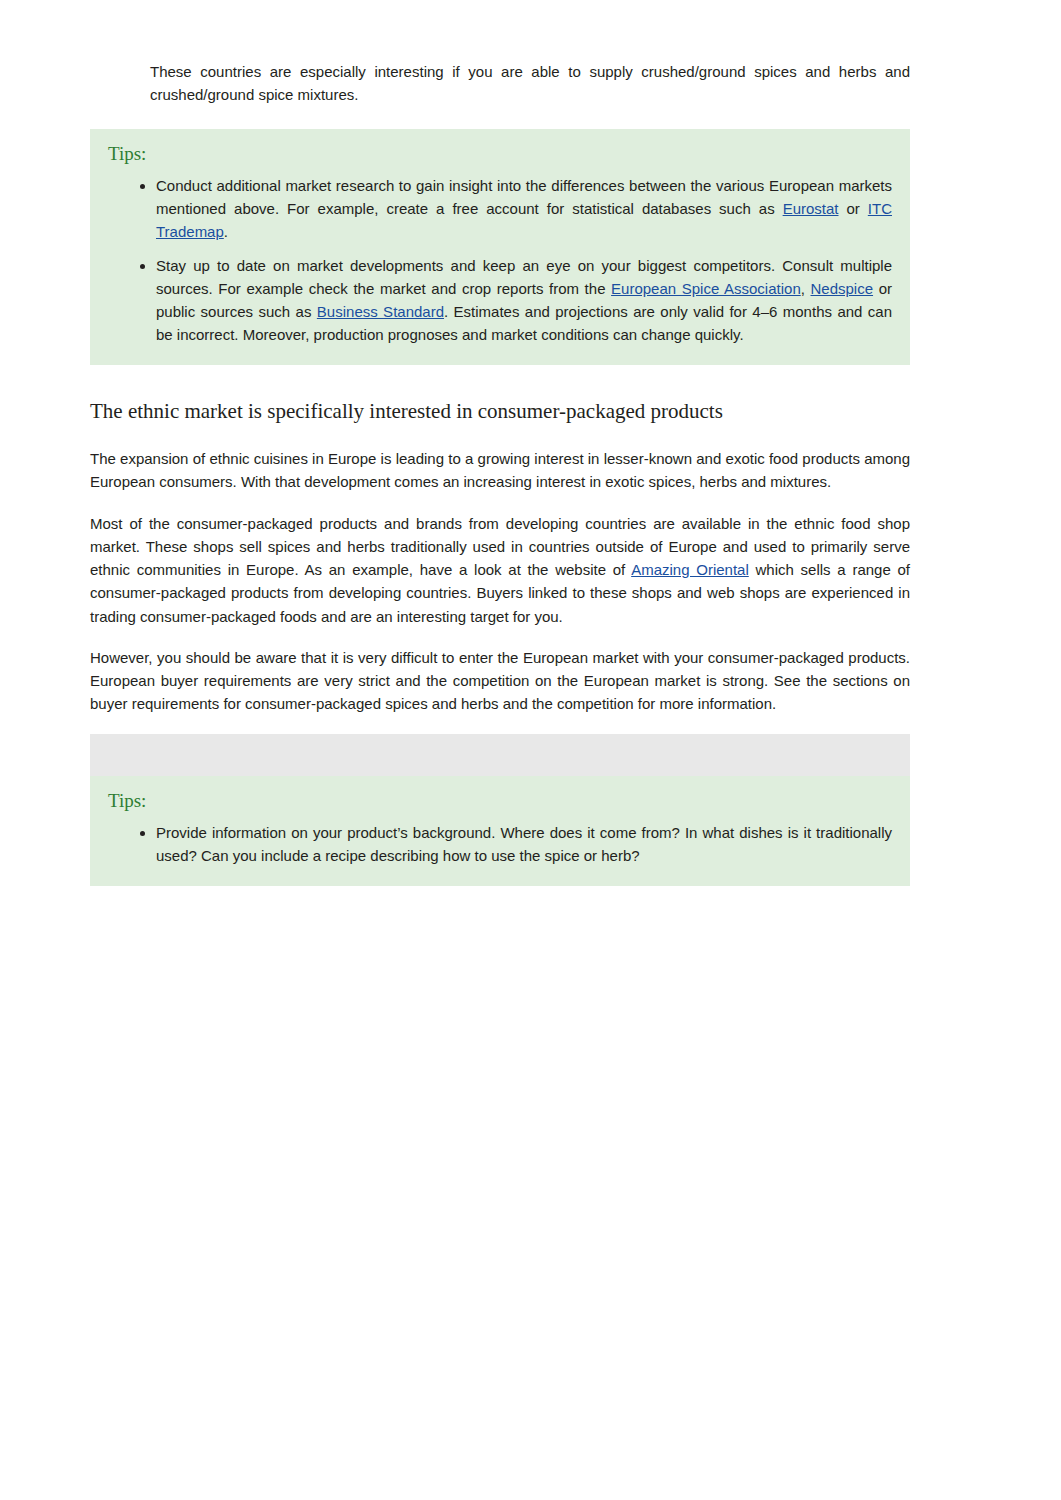These countries are especially interesting if you are able to supply crushed/ground spices and herbs and crushed/ground spice mixtures.
Tips:
Conduct additional market research to gain insight into the differences between the various European markets mentioned above. For example, create a free account for statistical databases such as Eurostat or ITC Trademap.
Stay up to date on market developments and keep an eye on your biggest competitors. Consult multiple sources. For example check the market and crop reports from the European Spice Association, Nedspice or public sources such as Business Standard. Estimates and projections are only valid for 4–6 months and can be incorrect. Moreover, production prognoses and market conditions can change quickly.
The ethnic market is specifically interested in consumer-packaged products
The expansion of ethnic cuisines in Europe is leading to a growing interest in lesser-known and exotic food products among European consumers. With that development comes an increasing interest in exotic spices, herbs and mixtures.
Most of the consumer-packaged products and brands from developing countries are available in the ethnic food shop market. These shops sell spices and herbs traditionally used in countries outside of Europe and used to primarily serve ethnic communities in Europe. As an example, have a look at the website of Amazing Oriental which sells a range of consumer-packaged products from developing countries. Buyers linked to these shops and web shops are experienced in trading consumer-packaged foods and are an interesting target for you.
However, you should be aware that it is very difficult to enter the European market with your consumer-packaged products. European buyer requirements are very strict and the competition on the European market is strong. See the sections on buyer requirements for consumer-packaged spices and herbs and the competition for more information.
Tips:
Provide information on your product’s background. Where does it come from? In what dishes is it traditionally used? Can you include a recipe describing how to use the spice or herb?